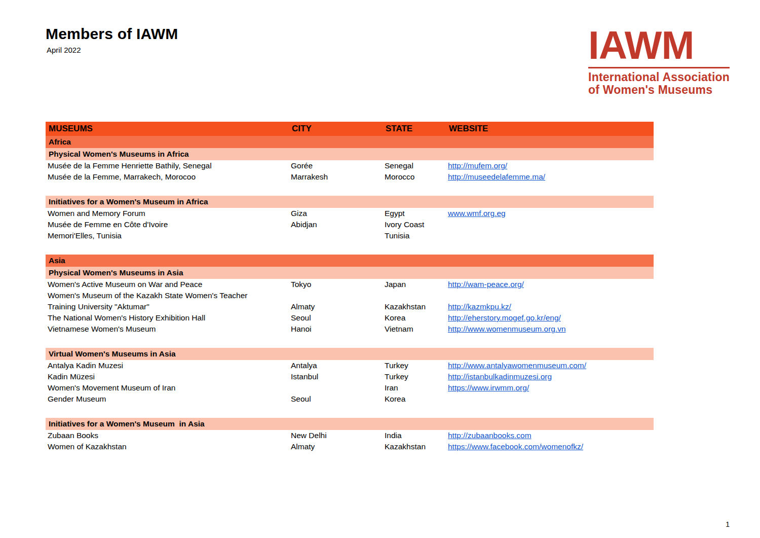Members of IAWM
April 2022
IAWM
International Association
of Women's Museums
| MUSEUMS | CITY | STATE | WEBSITE |
| --- | --- | --- | --- |
| Africa |
| Physical Women's Museums in Africa |
| Musée de la Femme Henriette Bathily, Senegal | Gorée | Senegal | http://mufem.org/ |
| Musée de la Femme, Marrakech, Morocoo | Marrakesh | Morocco | http://museedelafemme.ma/ |
| Initiatives for a Women's Museum in Africa |
| Women and Memory Forum | Giza | Egypt | www.wmf.org.eg |
| Musée de Femme en Côte d'Ivoire | Abidjan | Ivory Coast | |
| Memori'Elles, Tunisia | | Tunisia | |
| Asia |
| Physical Women's Museums in Asia |
| Women's Active Museum on War and Peace | Tokyo | Japan | http://wam-peace.org/ |
| Women's Museum of the Kazakh State Women's Teacher | | | |
| Training University "Aktumar" | Almaty | Kazakhstan | http://kazmkpu.kz/ |
| The National Women's History Exhibition Hall | Seoul | Korea | http://eherstory.mogef.go.kr/eng/ |
| Vietnamese Women's Museum | Hanoi | Vietnam | http://www.womenmuseum.org.vn |
| Virtual Women's Museums in Asia |
| Antalya Kadin Muzesi | Antalya | Turkey | http://www.antalyawomenmuseum.com/ |
| Kadin Müzesi | Istanbul | Turkey | http://istanbulkadinmuzesi.org |
| Women's Movement Museum of Iran | | Iran | https://www.irwmm.org/ |
| Gender Museum | Seoul | Korea | |
| Initiatives for a Women's Museum in Asia |
| Zubaan Books | New Delhi | India | http://zubaanbooks.com |
| Women of Kazakhstan | Almaty | Kazakhstan | https://www.facebook.com/womenofkz/ |
1